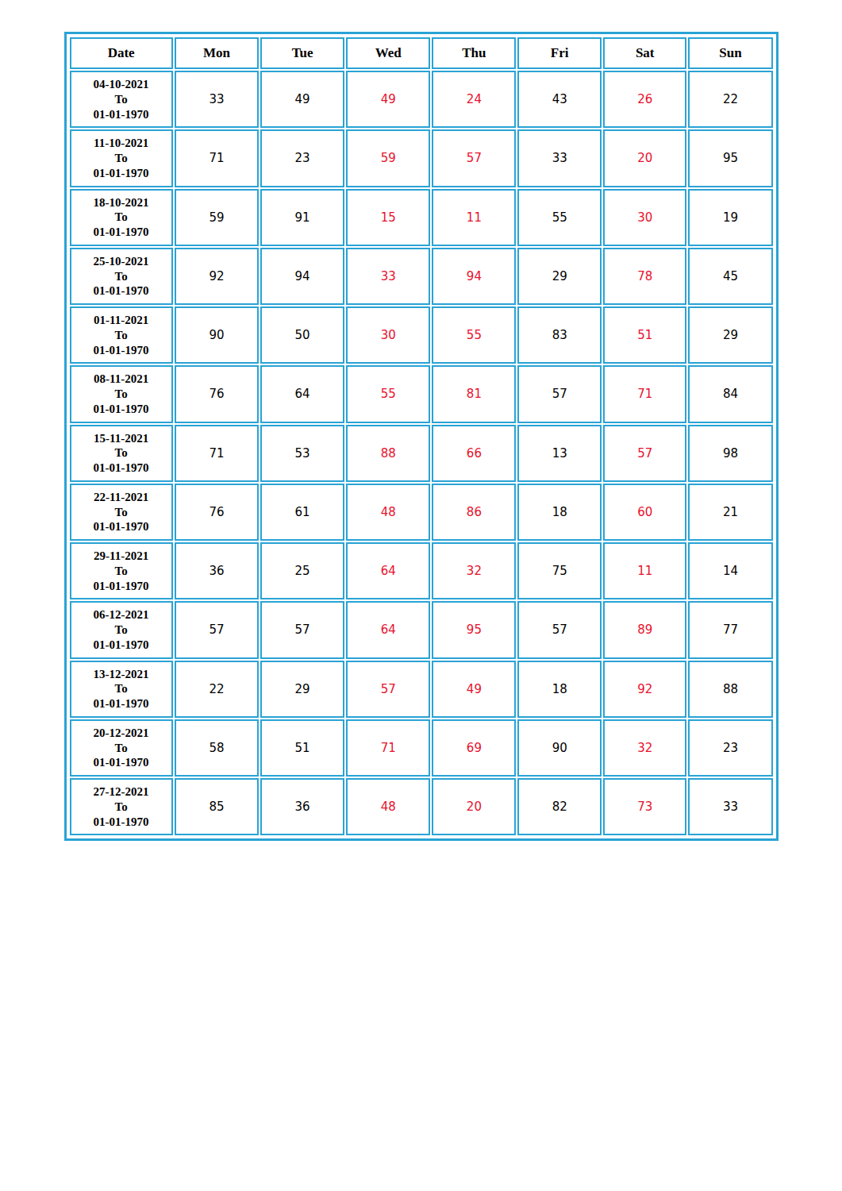| Date | Mon | Tue | Wed | Thu | Fri | Sat | Sun |
| --- | --- | --- | --- | --- | --- | --- | --- |
| 04-10-2021 To 01-01-1970 | 33 | 49 | 49 | 24 | 43 | 26 | 22 |
| 11-10-2021 To 01-01-1970 | 71 | 23 | 59 | 57 | 33 | 20 | 95 |
| 18-10-2021 To 01-01-1970 | 59 | 91 | 15 | 11 | 55 | 30 | 19 |
| 25-10-2021 To 01-01-1970 | 92 | 94 | 33 | 94 | 29 | 78 | 45 |
| 01-11-2021 To 01-01-1970 | 90 | 50 | 30 | 55 | 83 | 51 | 29 |
| 08-11-2021 To 01-01-1970 | 76 | 64 | 55 | 81 | 57 | 71 | 84 |
| 15-11-2021 To 01-01-1970 | 71 | 53 | 88 | 66 | 13 | 57 | 98 |
| 22-11-2021 To 01-01-1970 | 76 | 61 | 48 | 86 | 18 | 60 | 21 |
| 29-11-2021 To 01-01-1970 | 36 | 25 | 64 | 32 | 75 | 11 | 14 |
| 06-12-2021 To 01-01-1970 | 57 | 57 | 64 | 95 | 57 | 89 | 77 |
| 13-12-2021 To 01-01-1970 | 22 | 29 | 57 | 49 | 18 | 92 | 88 |
| 20-12-2021 To 01-01-1970 | 58 | 51 | 71 | 69 | 90 | 32 | 23 |
| 27-12-2021 To 01-01-1970 | 85 | 36 | 48 | 20 | 82 | 73 | 33 |